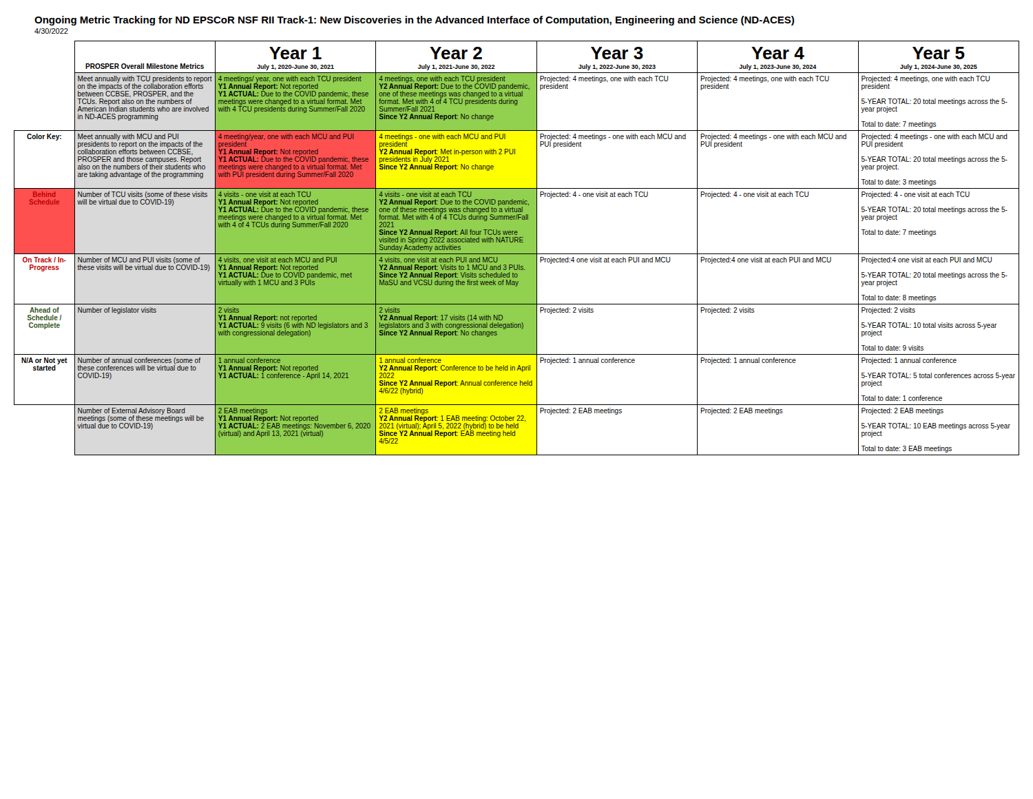Ongoing Metric Tracking for ND EPSCoR NSF RII Track-1: New Discoveries in the Advanced Interface of Computation, Engineering and Science (ND-ACES)
4/30/2022
| | PROSPER Overall Milestone Metrics | Year 1 July 1, 2020-June 30, 2021 | Year 2 July 1, 2021-June 30, 2022 | Year 3 July 1, 2022-June 30, 2023 | Year 4 July 1, 2023-June 30, 2024 | Year 5 July 1, 2024-June 30, 2025 |
| | Meet annually with TCU presidents to report on the impacts of the collaboration efforts between CCBSE, PROSPER, and the TCUs. Report also on the numbers of American Indian students who are involved in ND-ACES programming | 4 meetings/ year, one with each TCU president Y1 Annual Report: Not reported Y1 ACTUAL: Due to the COVID pandemic, these meetings were changed to a virtual format. Met with 4 TCU presidents during Summer/Fall 2020 | 4 meetings, one with each TCU president Y2 Annual Report: Due to the COVID pandemic, one of these meetings was changed to a virtual format. Met with 4 of 4 TCU presidents during Summer/Fall 2021 Since Y2 Annual Report : No change | Projected: 4 meetings, one with each TCU president | Projected: 4 meetings, one with each TCU president | Projected: 4 meetings, one with each TCU president 5-YEAR TOTAL: 20 total meetings across the 5-year project Total to date: 7 meetings |
| Color Key: | Meet annually with MCU and PUI presidents to report on the impacts of the collaboration efforts between CCBSE, PROSPER and those campuses. Report also on the numbers of their students who are taking advantage of the programming | 4 meeting/year, one with each MCU and PUI president Y1 Annual Report: Not reported Y1 ACTUAL: Due to the COVID pandemic, these meetings were changed to a virtual format. Met with PUI president during Summer/Fall 2020 | 4 meetings - one with each MCU and PUI president Y2 Annual Report : Met in-person with 2 PUI presidents in July 2021 Since Y2 Annual Report : No change | Projected: 4 meetings - one with each MCU and PUI president | Projected: 4 meetings - one with each MCU and PUI president | Projected: 4 meetings - one with each MCU and PUI president 5-YEAR TOTAL: 20 total meetings across the 5-year project. Total to date: 3 meetings |
| Behind Schedule | Number of TCU visits (some of these visits will be virtual due to COVID-19) | 4 visits - one visit at each TCU Y1 Annual Report: Not reported Y1 ACTUAL: Due to the COVID pandemic, these meetings were changed to a virtual format. Met with 4 of 4 TCUs during Summer/Fall 2020 | 4 visits - one visit at each TCU Y2 Annual Report : Due to the COVID pandemic, one of these meetings was changed to a virtual format. Met with 4 of 4 TCUs during Summer/Fall 2021 Since Y2 Annual Report : All four TCUs were visited in Spring 2022 associated with NATURE Sunday Academy activities | Projected: 4 - one visit at each TCU | Projected: 4 - one visit at each TCU | Projected: 4 - one visit at each TCU 5-YEAR TOTAL: 20 total meetings across the 5-year project Total to date: 7 meetings |
| On Track / In-Progress | Number of MCU and PUI visits (some of these visits will be virtual due to COVID-19) | 4 visits, one visit at each MCU and PUI Y1 Annual Report: Not reported Y1 ACTUAL: Due to COVID pandemic, met virtually with 1 MCU and 3 PUIs | 4 visits, one visit at each PUI and MCU Y2 Annual Report : Visits to 1 MCU and 3 PUIs. Since Y2 Annual Report : Visits scheduled to MaSU and VCSU during the first week of May | Projected:4 one visit at each PUI and MCU | Projected:4 one visit at each PUI and MCU | Projected:4 one visit at each PUI and MCU 5-YEAR TOTAL: 20 total meetings across the 5-year project Total to date: 8 meetings |
| Ahead of Schedule / Complete | Number of legislator visits | 2 visits Y1 Annual Report: not reported Y1 ACTUAL: 9 visits (6 with ND legislators and 3 with congressional delegation) | 2 visits Y2 Annual Report : 17 visits (14 with ND legislators and 3 with congressional delegation) Since Y2 Annual Report : No changes | Projected: 2 visits | Projected: 2 visits | Projected: 2 visits 5-YEAR TOTAL: 10 total visits across 5-year project Total to date: 9 visits |
| N/A or Not yet started | Number of annual conferences (some of these conferences will be virtual due to COVID-19) | 1 annual conference Y1 Annual Report: Not reported Y1 ACTUAL: 1 conference - April 14, 2021 | 1 annual conference Y2 Annual Report : Conference to be held in April 2022 Since Y2 Annual Report : Annual conference held 4/6/22 (hybrid) | Projected: 1 annual conference | Projected: 1 annual conference | Projected: 1 annual conference 5-YEAR TOTAL: 5 total conferences across 5-year project Total to date: 1 conference |
| | Number of External Advisory Board meetings (some of these meetings will be virtual due to COVID-19) | 2 EAB meetings Y1 Annual Report: Not reported Y1 ACTUAL: 2 EAB meetings: November 6, 2020 (virtual) and April 13, 2021 (virtual) | 2 EAB meetings Y2 Annual Report : 1 EAB meeting: October 22, 2021 (virtual); April 5, 2022 (hybrid) to be held Since Y2 Annual Report : EAB meeting held 4/5/22 | Projected: 2 EAB meetings | Projected: 2 EAB meetings | Projected: 2 EAB meetings 5-YEAR TOTAL: 10 EAB meetings across 5-year project Total to date: 3 EAB meetings |